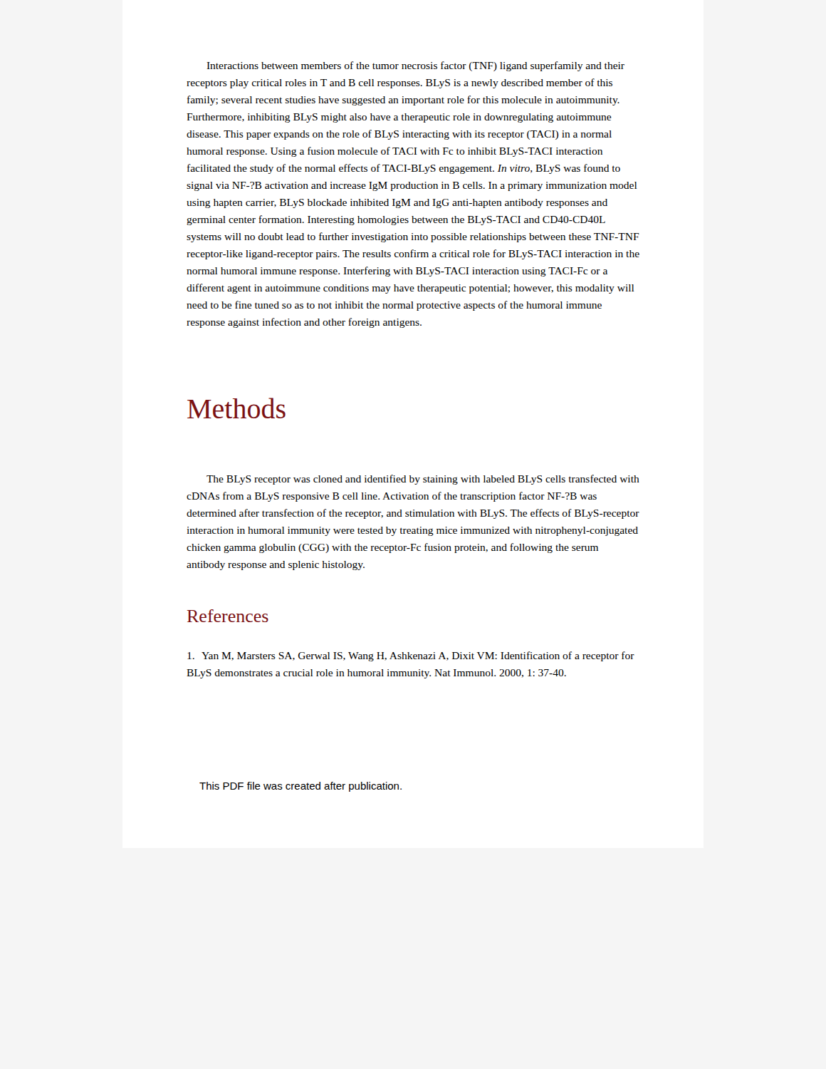Interactions between members of the tumor necrosis factor (TNF) ligand superfamily and their receptors play critical roles in T and B cell responses. BLyS is a newly described member of this family; several recent studies have suggested an important role for this molecule in autoimmunity. Furthermore, inhibiting BLyS might also have a therapeutic role in downregulating autoimmune disease. This paper expands on the role of BLyS interacting with its receptor (TACI) in a normal humoral response. Using a fusion molecule of TACI with Fc to inhibit BLyS-TACI interaction facilitated the study of the normal effects of TACI-BLyS engagement. In vitro, BLyS was found to signal via NF-?B activation and increase IgM production in B cells. In a primary immunization model using hapten carrier, BLyS blockade inhibited IgM and IgG anti-hapten antibody responses and germinal center formation. Interesting homologies between the BLyS-TACI and CD40-CD40L systems will no doubt lead to further investigation into possible relationships between these TNF-TNF receptor-like ligand-receptor pairs. The results confirm a critical role for BLyS-TACI interaction in the normal humoral immune response. Interfering with BLyS-TACI interaction using TACI-Fc or a different agent in autoimmune conditions may have therapeutic potential; however, this modality will need to be fine tuned so as to not inhibit the normal protective aspects of the humoral immune response against infection and other foreign antigens.
Methods
The BLyS receptor was cloned and identified by staining with labeled BLyS cells transfected with cDNAs from a BLyS responsive B cell line. Activation of the transcription factor NF-?B was determined after transfection of the receptor, and stimulation with BLyS. The effects of BLyS-receptor interaction in humoral immunity were tested by treating mice immunized with nitrophenyl-conjugated chicken gamma globulin (CGG) with the receptor-Fc fusion protein, and following the serum antibody response and splenic histology.
References
1. Yan M, Marsters SA, Gerwal IS, Wang H, Ashkenazi A, Dixit VM: Identification of a receptor for BLyS demonstrates a crucial role in humoral immunity. Nat Immunol. 2000, 1: 37-40.
This PDF file was created after publication.